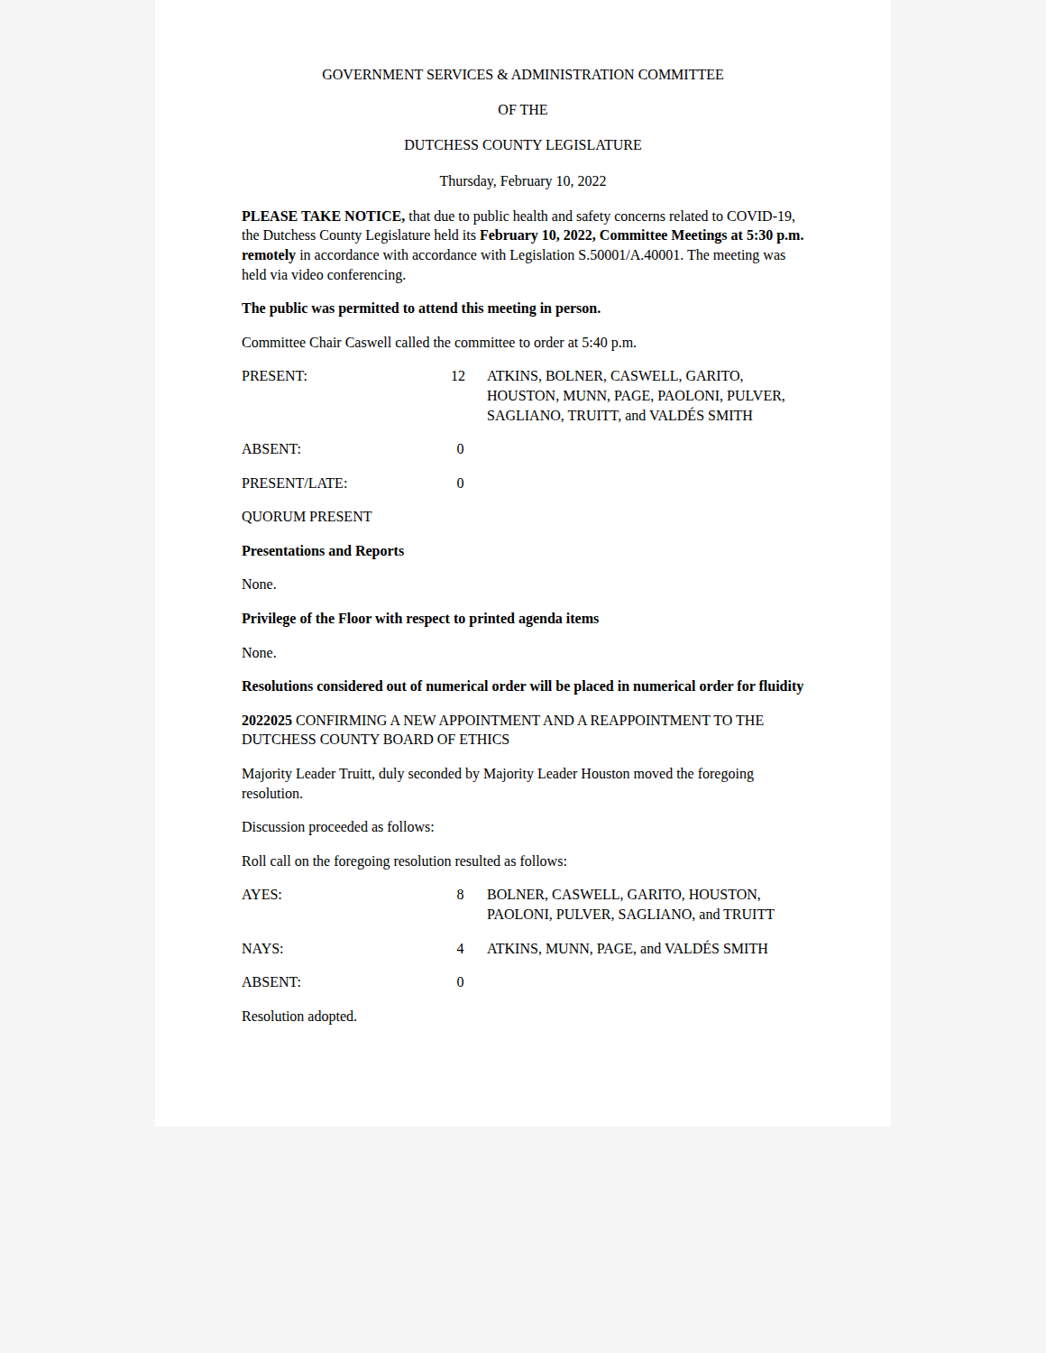GOVERNMENT SERVICES & ADMINISTRATION COMMITTEE
OF THE
DUTCHESS COUNTY LEGISLATURE
Thursday, February 10, 2022
PLEASE TAKE NOTICE, that due to public health and safety concerns related to COVID-19, the Dutchess County Legislature held its February 10, 2022, Committee Meetings at 5:30 p.m. remotely in accordance with accordance with Legislation S.50001/A.40001. The meeting was held via video conferencing.
The public was permitted to attend this meeting in person.
Committee Chair Caswell called the committee to order at 5:40 p.m.
PRESENT:
12
ATKINS, BOLNER, CASWELL, GARITO, HOUSTON, MUNN, PAGE, PAOLONI, PULVER, SAGLIANO, TRUITT, and VALDÉS SMITH
ABSENT:
0
PRESENT/LATE:
0
QUORUM PRESENT
Presentations and Reports
None.
Privilege of the Floor with respect to printed agenda items
None.
Resolutions considered out of numerical order will be placed in numerical order for fluidity
2022025 CONFIRMING A NEW APPOINTMENT AND A REAPPOINTMENT TO THE DUTCHESS COUNTY BOARD OF ETHICS
Majority Leader Truitt, duly seconded by Majority Leader Houston moved the foregoing resolution.
Discussion proceeded as follows:
Roll call on the foregoing resolution resulted as follows:
AYES:
8
BOLNER, CASWELL, GARITO, HOUSTON, PAOLONI, PULVER, SAGLIANO, and TRUITT
NAYS:
4
ATKINS, MUNN, PAGE, and VALDÉS SMITH
ABSENT:
0
Resolution adopted.